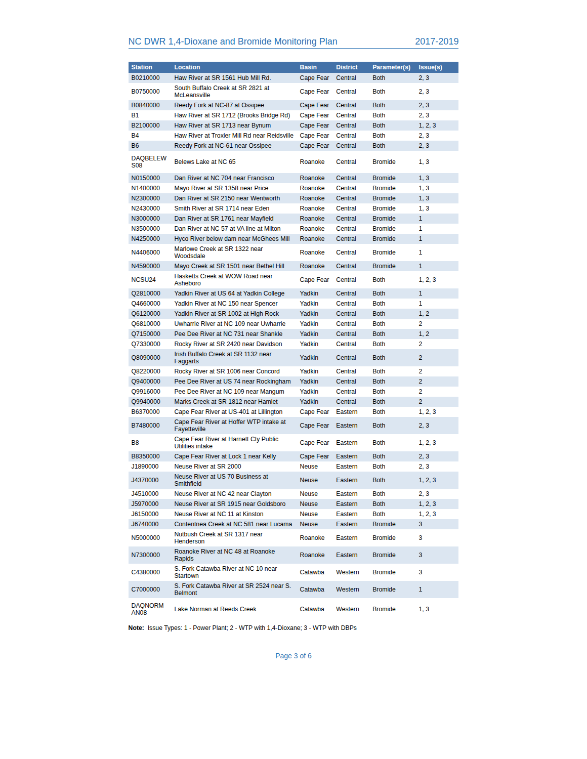NC DWR 1,4-Dioxane and Bromide Monitoring Plan 2017-2019
| Station | Location | Basin | District | Parameter(s) | Issue(s) |
| --- | --- | --- | --- | --- | --- |
| B0210000 | Haw River at SR 1561 Hub Mill Rd. | Cape Fear | Central | Both | 2, 3 |
| B0750000 | South Buffalo Creek at SR 2821 at McLeansville | Cape Fear | Central | Both | 2, 3 |
| B0840000 | Reedy Fork at NC-87 at Ossipee | Cape Fear | Central | Both | 2, 3 |
| B1 | Haw River at SR 1712 (Brooks Bridge Rd) | Cape Fear | Central | Both | 2, 3 |
| B2100000 | Haw River at SR 1713 near Bynum | Cape Fear | Central | Both | 1, 2, 3 |
| B4 | Haw River at Troxler Mill Rd near Reidsville | Cape Fear | Central | Both | 2, 3 |
| B6 | Reedy Fork at NC-61 near Ossipee | Cape Fear | Central | Both | 2, 3 |
| DAQBELEW S08 | Belews Lake at NC 65 | Roanoke | Central | Bromide | 1, 3 |
| N0150000 | Dan River at NC 704 near Francisco | Roanoke | Central | Bromide | 1, 3 |
| N1400000 | Mayo River at SR 1358 near Price | Roanoke | Central | Bromide | 1, 3 |
| N2300000 | Dan River at SR 2150 near Wentworth | Roanoke | Central | Bromide | 1, 3 |
| N2430000 | Smith River at SR 1714 near Eden | Roanoke | Central | Bromide | 1, 3 |
| N3000000 | Dan River at SR 1761 near Mayfield | Roanoke | Central | Bromide | 1 |
| N3500000 | Dan River at NC 57 at VA line at Milton | Roanoke | Central | Bromide | 1 |
| N4250000 | Hyco River below dam near McGhees Mill | Roanoke | Central | Bromide | 1 |
| N4406000 | Marlowe Creek at SR 1322 near Woodsdale | Roanoke | Central | Bromide | 1 |
| N4590000 | Mayo Creek at SR 1501 near Bethel Hill | Roanoke | Central | Bromide | 1 |
| NCSU24 | Hasketts Creek at WOW Road near Asheboro | Cape Fear | Central | Both | 1, 2, 3 |
| Q2810000 | Yadkin River at US 64 at Yadkin College | Yadkin | Central | Both | 1 |
| Q4660000 | Yadkin River at NC 150 near Spencer | Yadkin | Central | Both | 1 |
| Q6120000 | Yadkin River at SR 1002 at High Rock | Yadkin | Central | Both | 1, 2 |
| Q6810000 | Uwharrie River at NC 109 near Uwharrie | Yadkin | Central | Both | 2 |
| Q7150000 | Pee Dee River at NC 731 near Shankle | Yadkin | Central | Both | 1, 2 |
| Q7330000 | Rocky River at SR 2420 near Davidson | Yadkin | Central | Both | 2 |
| Q8090000 | Irish Buffalo Creek at SR 1132 near Faggarts | Yadkin | Central | Both | 2 |
| Q8220000 | Rocky River at SR 1006 near Concord | Yadkin | Central | Both | 2 |
| Q9400000 | Pee Dee River at US 74 near Rockingham | Yadkin | Central | Both | 2 |
| Q9916000 | Pee Dee River at NC 109 near Mangum | Yadkin | Central | Both | 2 |
| Q9940000 | Marks Creek at SR 1812 near Hamlet | Yadkin | Central | Both | 2 |
| B6370000 | Cape Fear River at US-401 at Lillington | Cape Fear | Eastern | Both | 1, 2, 3 |
| B7480000 | Cape Fear River at Hoffer WTP intake at Fayetteville | Cape Fear | Eastern | Both | 2, 3 |
| B8 | Cape Fear River at Harnett Cty Public Utilities intake | Cape Fear | Eastern | Both | 1, 2, 3 |
| B8350000 | Cape Fear River at Lock 1 near Kelly | Cape Fear | Eastern | Both | 2, 3 |
| J1890000 | Neuse River at SR 2000 | Neuse | Eastern | Both | 2, 3 |
| J4370000 | Neuse River at US 70 Business at Smithfield | Neuse | Eastern | Both | 1, 2, 3 |
| J4510000 | Neuse River at NC 42 near Clayton | Neuse | Eastern | Both | 2, 3 |
| J5970000 | Neuse River at SR 1915 near Goldsboro | Neuse | Eastern | Both | 1, 2, 3 |
| J6150000 | Neuse River at NC 11 at Kinston | Neuse | Eastern | Both | 1, 2, 3 |
| J6740000 | Contentnea Creek at NC 581 near Lucama | Neuse | Eastern | Bromide | 3 |
| N5000000 | Nutbush Creek at SR 1317 near Henderson | Roanoke | Eastern | Bromide | 3 |
| N7300000 | Roanoke River at NC 48 at Roanoke Rapids | Roanoke | Eastern | Bromide | 3 |
| C4380000 | S. Fork Catawba River at NC 10 near Startown | Catawba | Western | Bromide | 3 |
| C7000000 | S. Fork Catawba River at SR 2524 near S. Belmont | Catawba | Western | Bromide | 1 |
| DAQNORM AN08 | Lake Norman at Reeds Creek | Catawba | Western | Bromide | 1, 3 |
Note: Issue Types: 1 - Power Plant; 2 - WTP with 1,4-Dioxane; 3 - WTP with DBPs
Page 3 of 6